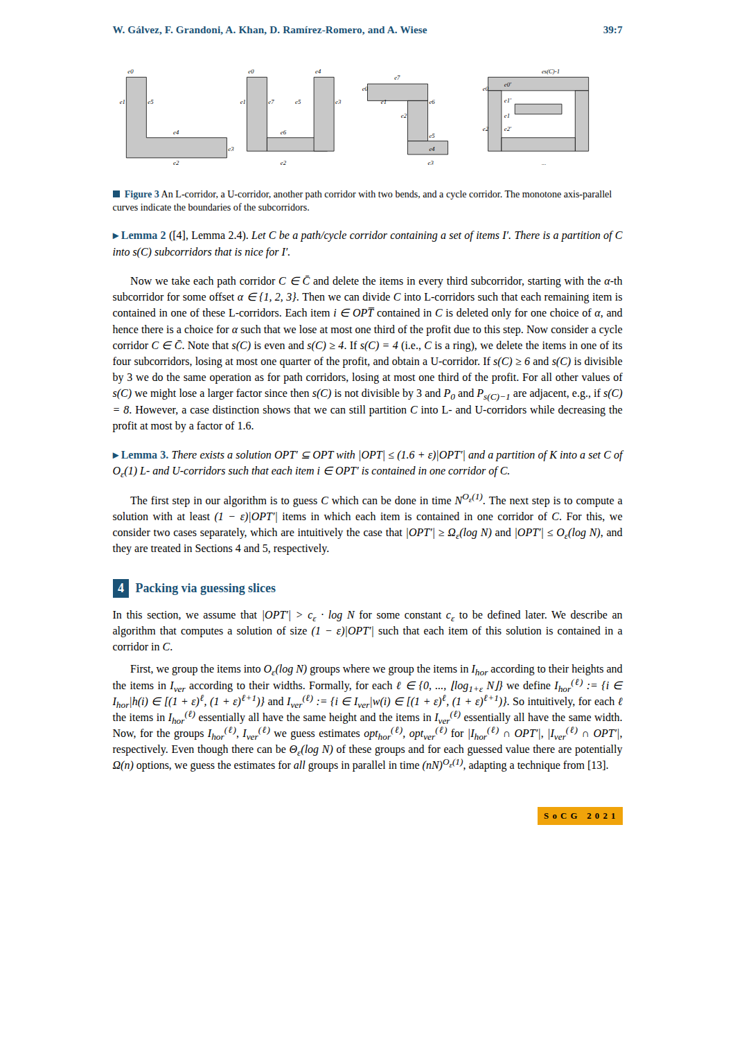W. Gálvez, F. Grandoni, A. Khan, D. Ramírez-Romero, and A. Wiese 39:7
Figure 3 An L-corridor, a U-corridor, another path corridor with two bends, and a cycle corridor. The monotone axis-parallel curves indicate the boundaries of the subcorridors.
▸ Lemma 2 ([4], Lemma 2.4). Let C be a path/cycle corridor containing a set of items I′. There is a partition of C into s(C) subcorridors that is nice for I′.
Now we take each path corridor C ∈ C̄ and delete the items in every third subcorridor, starting with the α-th subcorridor for some offset α ∈ {1, 2, 3}. Then we can divide C into L-corridors such that each remaining item is contained in one of these L-corridors. Each item i ∈ OPT̅ contained in C is deleted only for one choice of α, and hence there is a choice for α such that we lose at most one third of the profit due to this step. Now consider a cycle corridor C ∈ C̄. Note that s(C) is even and s(C) ≥ 4. If s(C) = 4 (i.e., C is a ring), we delete the items in one of its four subcorridors, losing at most one quarter of the profit, and obtain a U-corridor. If s(C) ≥ 6 and s(C) is divisible by 3 we do the same operation as for path corridors, losing at most one third of the profit. For all other values of s(C) we might lose a larger factor since then s(C) is not divisible by 3 and P0 and Ps(C)−1 are adjacent, e.g., if s(C) = 8. However, a case distinction shows that we can still partition C into L- and U-corridors while decreasing the profit at most by a factor of 1.6.
▸ Lemma 3. There exists a solution OPT′ ⊆ OPT with |OPT| ≤ (1.6 + ε)|OPT′| and a partition of K into a set C of Oε(1) L- and U-corridors such that each item i ∈ OPT′ is contained in one corridor of C.
The first step in our algorithm is to guess C which can be done in time NOε(1). The next step is to compute a solution with at least (1 − ε)|OPT′| items in which each item is contained in one corridor of C. For this, we consider two cases separately, which are intuitively the case that |OPT′| ≥ Ωε(log N) and |OPT′| ≤ Oε(log N), and they are treated in Sections 4 and 5, respectively.
4 Packing via guessing slices
In this section, we assume that |OPT′| > cε · log N for some constant cε to be defined later. We describe an algorithm that computes a solution of size (1 − ε)|OPT′| such that each item of this solution is contained in a corridor in C.
First, we group the items into Oε(log N) groups where we group the items in Ihor according to their heights and the items in Iver according to their widths. Formally, for each ℓ ∈ {0, ..., ⌊log1+ε N⌋} we define Ihor(ℓ) := {i ∈ Ihor|h(i) ∈ [(1 + ε)ℓ, (1 + ε)ℓ+1)} and Iver(ℓ) := {i ∈ Iver|w(i) ∈ [(1 + ε)ℓ, (1 + ε)ℓ+1)}. So intuitively, for each ℓ the items in Ihor(ℓ) essentially all have the same height and the items in Iver(ℓ) essentially all have the same width. Now, for the groups Ihor(ℓ), Iver(ℓ) we guess estimates opthor(ℓ), optver(ℓ) for |Ihor(ℓ) ∩ OPT′|, |Iver(ℓ) ∩ OPT′|, respectively. Even though there can be Θε(log N) of these groups and for each guessed value there are potentially Ω(n) options, we guess the estimates for all groups in parallel in time (nN)Oε(1), adapting a technique from [13].
S o C G 2 0 2 1